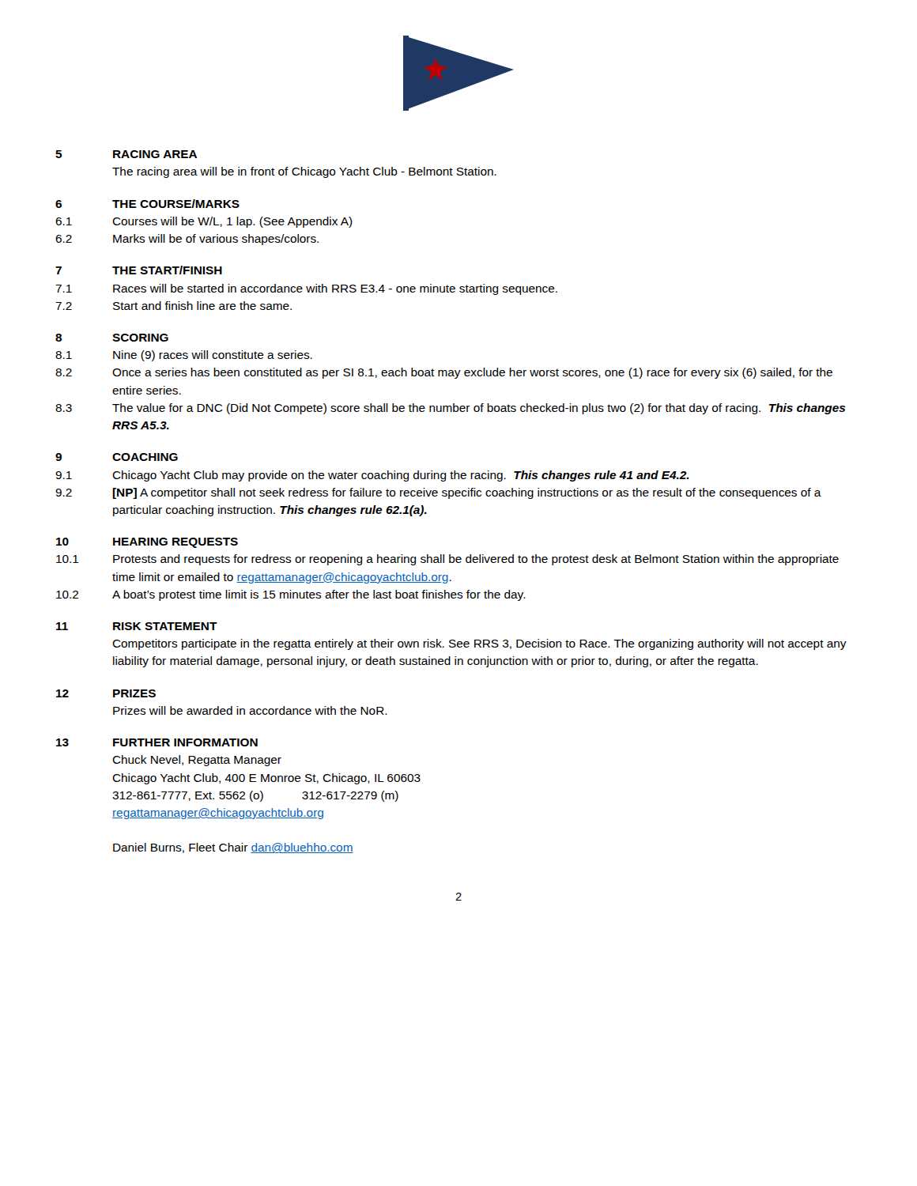5
RACING AREA
The racing area will be in front of Chicago Yacht Club - Belmont Station.
6
THE COURSE/MARKS
6.1
Courses will be W/L, 1 lap. (See Appendix A)
6.2
Marks will be of various shapes/colors.
7
THE START/FINISH
7.1
Races will be started in accordance with RRS E3.4 - one minute starting sequence.
7.2
Start and finish line are the same.
8
SCORING
8.1
Nine (9) races will constitute a series.
8.2
Once a series has been constituted as per SI 8.1, each boat may exclude her worst scores, one (1) race for every six (6) sailed, for the entire series.
8.3
The value for a DNC (Did Not Compete) score shall be the number of boats checked-in plus two (2) for that day of racing. This changes RRS A5.3.
9
COACHING
9.1
Chicago Yacht Club may provide on the water coaching during the racing. This changes rule 41 and E4.2.
9.2
[NP] A competitor shall not seek redress for failure to receive specific coaching instructions or as the result of the consequences of a particular coaching instruction. This changes rule 62.1(a).
10
HEARING REQUESTS
10.1
Protests and requests for redress or reopening a hearing shall be delivered to the protest desk at Belmont Station within the appropriate time limit or emailed to regattamanager@chicagoyachtclub.org.
10.2
A boat’s protest time limit is 15 minutes after the last boat finishes for the day.
11
RISK STATEMENT
Competitors participate in the regatta entirely at their own risk. See RRS 3, Decision to Race. The organizing authority will not accept any liability for material damage, personal injury, or death sustained in conjunction with or prior to, during, or after the regatta.
12
PRIZES
Prizes will be awarded in accordance with the NoR.
13
FURTHER INFORMATION
Chuck Nevel, Regatta Manager
Chicago Yacht Club, 400 E Monroe St, Chicago, IL 60603
312-861-7777, Ext. 5562 (o) 312-617-2279 (m)
regattamanager@chicagoyachtclub.org
Daniel Burns, Fleet Chair dan@bluehho.com
2